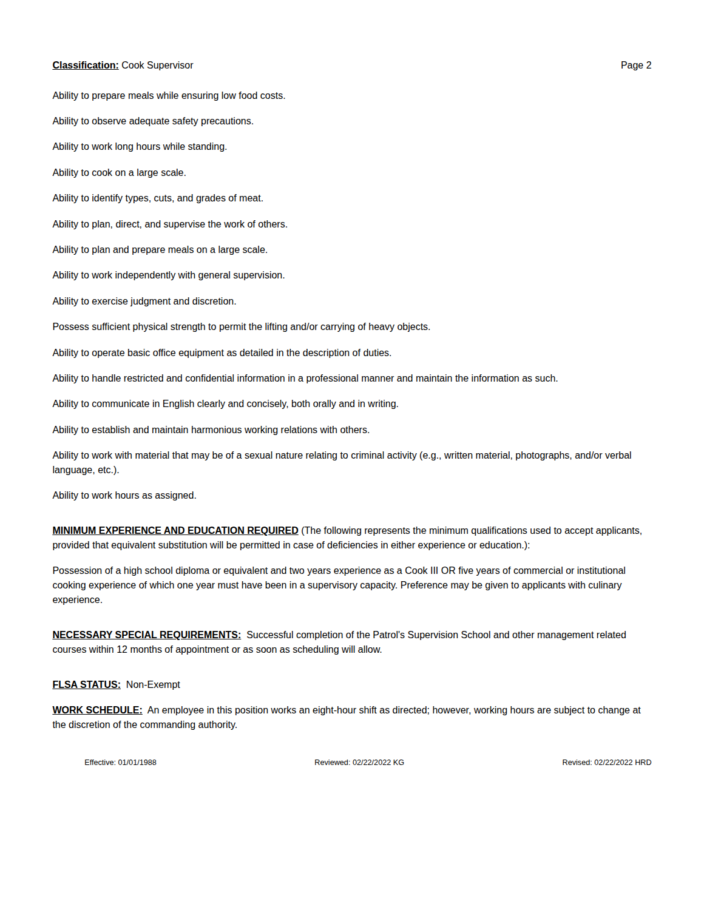Classification: Cook Supervisor
Page 2
Ability to prepare meals while ensuring low food costs.
Ability to observe adequate safety precautions.
Ability to work long hours while standing.
Ability to cook on a large scale.
Ability to identify types, cuts, and grades of meat.
Ability to plan, direct, and supervise the work of others.
Ability to plan and prepare meals on a large scale.
Ability to work independently with general supervision.
Ability to exercise judgment and discretion.
Possess sufficient physical strength to permit the lifting and/or carrying of heavy objects.
Ability to operate basic office equipment as detailed in the description of duties.
Ability to handle restricted and confidential information in a professional manner and maintain the information as such.
Ability to communicate in English clearly and concisely, both orally and in writing.
Ability to establish and maintain harmonious working relations with others.
Ability to work with material that may be of a sexual nature relating to criminal activity (e.g., written material, photographs, and/or verbal language, etc.).
Ability to work hours as assigned.
MINIMUM EXPERIENCE AND EDUCATION REQUIRED (The following represents the minimum qualifications used to accept applicants, provided that equivalent substitution will be permitted in case of deficiencies in either experience or education.):
Possession of a high school diploma or equivalent and two years experience as a Cook III OR five years of commercial or institutional cooking experience of which one year must have been in a supervisory capacity. Preference may be given to applicants with culinary experience.
NECESSARY SPECIAL REQUIREMENTS: Successful completion of the Patrol's Supervision School and other management related courses within 12 months of appointment or as soon as scheduling will allow.
FLSA STATUS: Non-Exempt
WORK SCHEDULE: An employee in this position works an eight-hour shift as directed; however, working hours are subject to change at the discretion of the commanding authority.
Effective: 01/01/1988 Reviewed: 02/22/2022 KG Revised: 02/22/2022 HRD